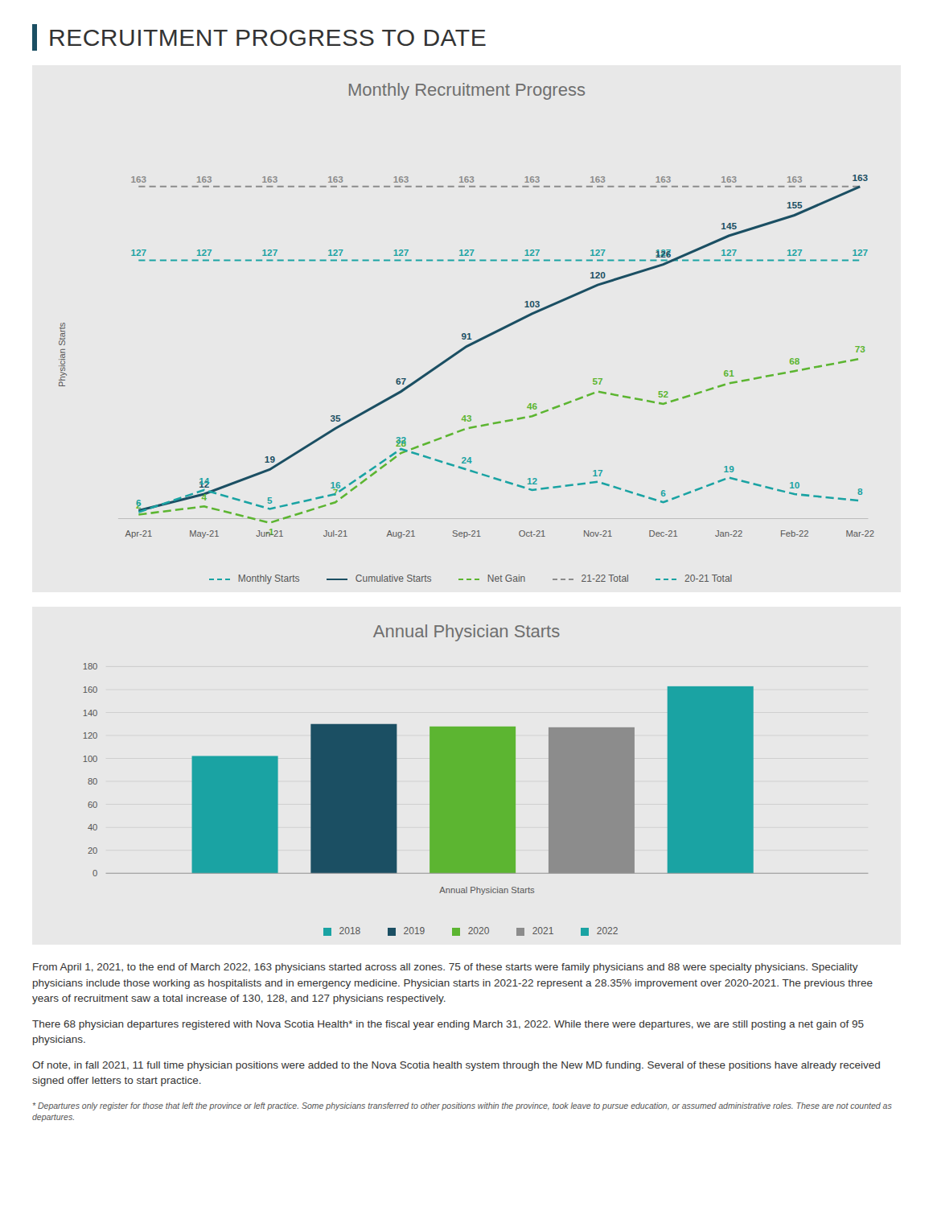RECRUITMENT PROGRESS TO DATE
Monthly Recruitment Progress
Physician Starts 163163163 163163163 163163163 163163 127127127 127127127 127127127 127127127 12 19 35 67 91 103 120 126 145 155 163 2 4 -1 7 28 43 46 57 52 61 68 73 6 14 5 16 32 24 12 17 6 19 10 8 Apr-21 May-21 Jun-21 Jul-21 Aug-21 Sep-21 Oct-21 Nov-21 Dec-21 Jan-22 Feb-22 Mar-22
Monthly Starts Cumulative Starts Net Gain 21-22 Total 20-21 Total
Annual Physician Starts
180 160 140 120 100 80 60 40 20 0 bars : 0 at y=272, 20 units = 28px => value*1.4 px Annual Physician Starts
2018 2019 2020 2021 2022
From April 1, 2021, to the end of March 2022, 163 physicians started across all zones. 75 of these starts were family physicians and 88 were specialty physicians. Speciality physicians include those working as hospitalists and in emergency medicine. Physician starts in 2021-22 represent a 28.35% improvement over 2020-2021. The previous three years of recruitment saw a total increase of 130, 128, and 127 physicians respectively.
There 68 physician departures registered with Nova Scotia Health* in the fiscal year ending March 31, 2022. While there were departures, we are still posting a net gain of 95 physicians.
Of note, in fall 2021, 11 full time physician positions were added to the Nova Scotia health system through the New MD funding. Several of these positions have already received signed offer letters to start practice.
* Departures only register for those that left the province or left practice. Some physicians transferred to other positions within the province, took leave to pursue education, or assumed administrative roles. These are not counted as departures.